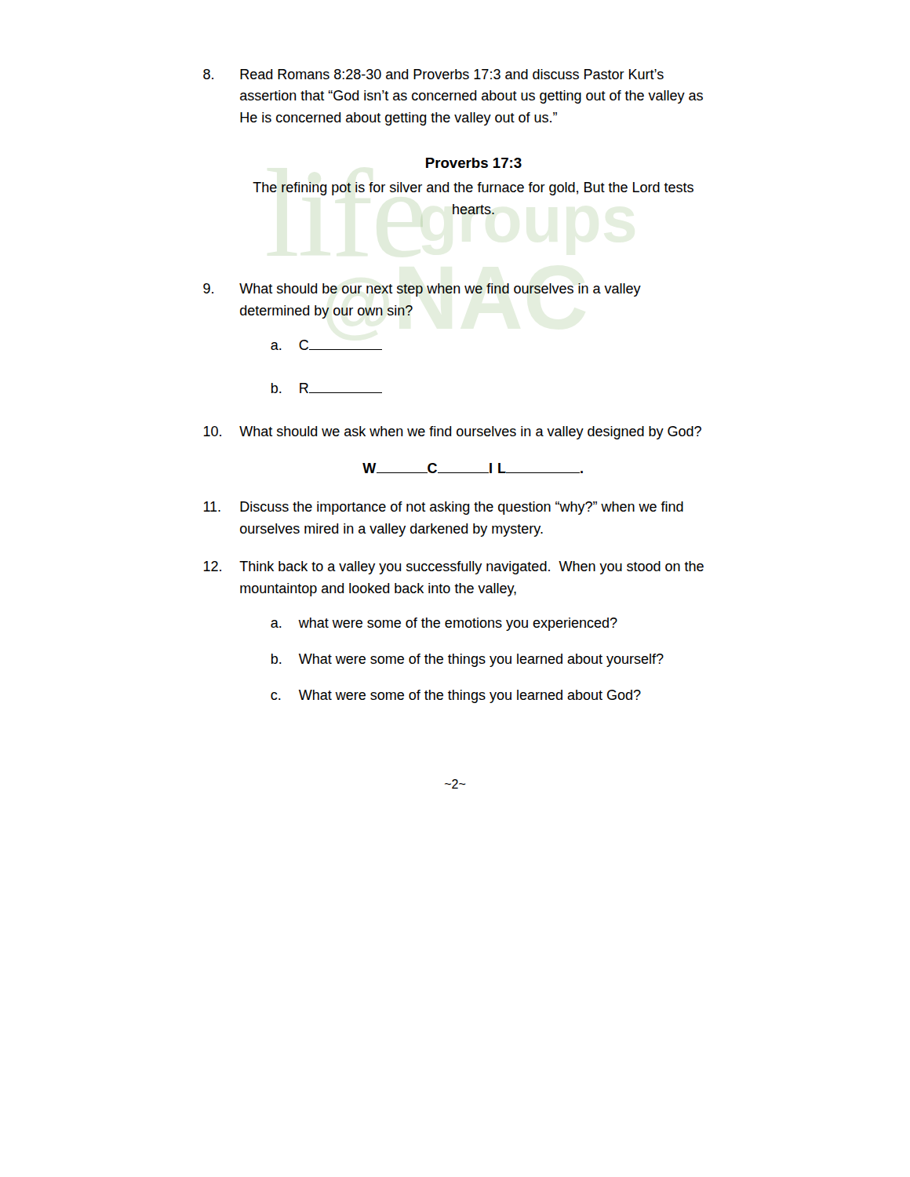life groups @NAC
8. Read Romans 8:28-30 and Proverbs 17:3 and discuss Pastor Kurt’s assertion that “God isn’t as concerned about us getting out of the valley as He is concerned about getting the valley out of us.”
Proverbs 17:3
The refining pot is for silver and the furnace for gold, But the Lord tests hearts.
9. What should be our next step when we find ourselves in a valley determined by our own sin?
a. C
b. R
10. What should we ask when we find ourselves in a valley designed by God?
W C I L .
11. Discuss the importance of not asking the question “why?” when we find ourselves mired in a valley darkened by mystery.
12. Think back to a valley you successfully navigated. When you stood on the mountaintop and looked back into the valley,
a. what were some of the emotions you experienced?
b. What were some of the things you learned about yourself?
c. What were some of the things you learned about God?
~2~